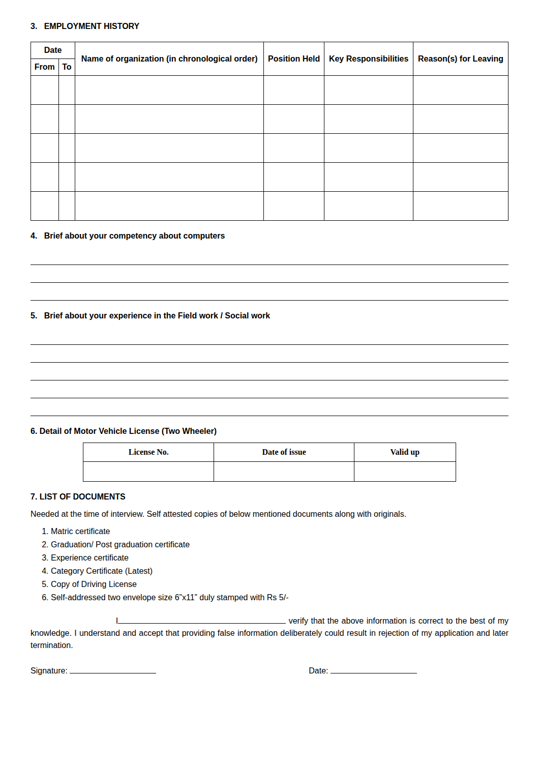3. EMPLOYMENT HISTORY
| Date | Name of organization (in chronological order) | Position Held | Key Responsibilities | Reason(s) for Leaving |
| --- | --- | --- | --- | --- |
| From | To |
4. Brief about your competency about computers
5. Brief about your experience in the Field work / Social work
6. Detail of Motor Vehicle License (Two Wheeler)
| License No. | Date of issue | Valid up |
| --- | --- | --- |
7. LIST OF DOCUMENTS
Needed at the time of interview. Self attested copies of below mentioned documents along with originals.
Matric certificate
Graduation/ Post graduation certificate
Experience certificate
Category Certificate (Latest)
Copy of Driving License
Self-addressed two envelope size 6”x11” duly stamped with Rs 5/-
I verify that the above information is correct to the best of my knowledge. I understand and accept that providing false information deliberately could result in rejection of my application and later termination.
Signature:
Date: